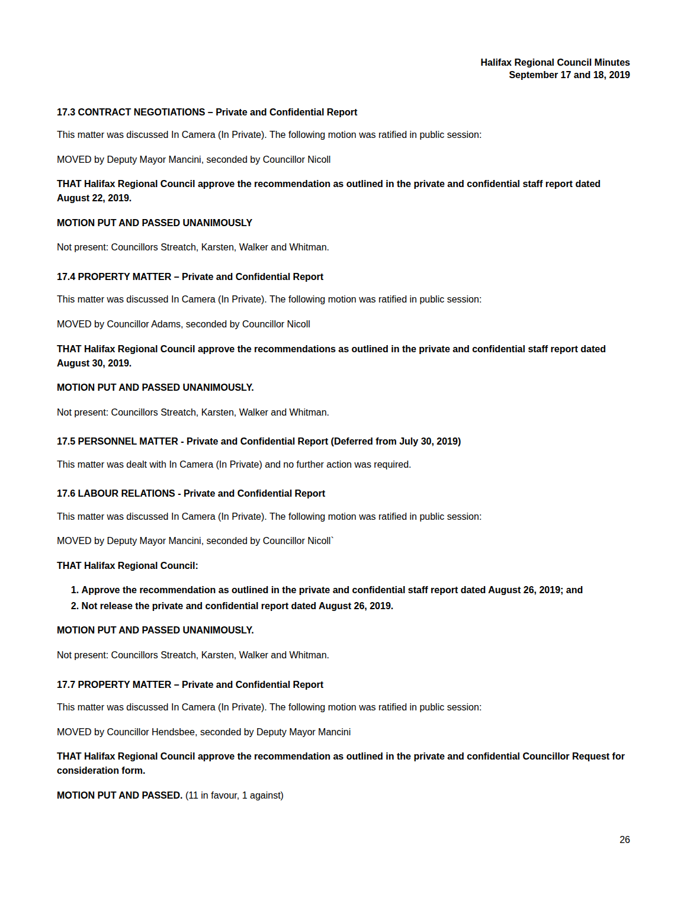Halifax Regional Council Minutes
September 17 and 18, 2019
17.3 CONTRACT NEGOTIATIONS – Private and Confidential Report
This matter was discussed In Camera (In Private). The following motion was ratified in public session:
MOVED by Deputy Mayor Mancini, seconded by Councillor Nicoll
THAT Halifax Regional Council approve the recommendation as outlined in the private and confidential staff report dated August 22, 2019.
MOTION PUT AND PASSED UNANIMOUSLY
Not present: Councillors Streatch, Karsten, Walker and Whitman.
17.4 PROPERTY MATTER – Private and Confidential Report
This matter was discussed In Camera (In Private). The following motion was ratified in public session:
MOVED by Councillor Adams, seconded by Councillor Nicoll
THAT Halifax Regional Council approve the recommendations as outlined in the private and confidential staff report dated August 30, 2019.
MOTION PUT AND PASSED UNANIMOUSLY.
Not present: Councillors Streatch, Karsten, Walker and Whitman.
17.5 PERSONNEL MATTER - Private and Confidential Report (Deferred from July 30, 2019)
This matter was dealt with In Camera (In Private) and no further action was required.
17.6 LABOUR RELATIONS - Private and Confidential Report
This matter was discussed In Camera (In Private). The following motion was ratified in public session:
MOVED by Deputy Mayor Mancini, seconded by Councillor Nicoll`
THAT Halifax Regional Council:
Approve the recommendation as outlined in the private and confidential staff report dated August 26, 2019; and
Not release the private and confidential report dated August 26, 2019.
MOTION PUT AND PASSED UNANIMOUSLY.
Not present: Councillors Streatch, Karsten, Walker and Whitman.
17.7 PROPERTY MATTER – Private and Confidential Report
This matter was discussed In Camera (In Private). The following motion was ratified in public session:
MOVED by Councillor Hendsbee, seconded by Deputy Mayor Mancini
THAT Halifax Regional Council approve the recommendation as outlined in the private and confidential Councillor Request for consideration form.
MOTION PUT AND PASSED. (11 in favour, 1 against)
26